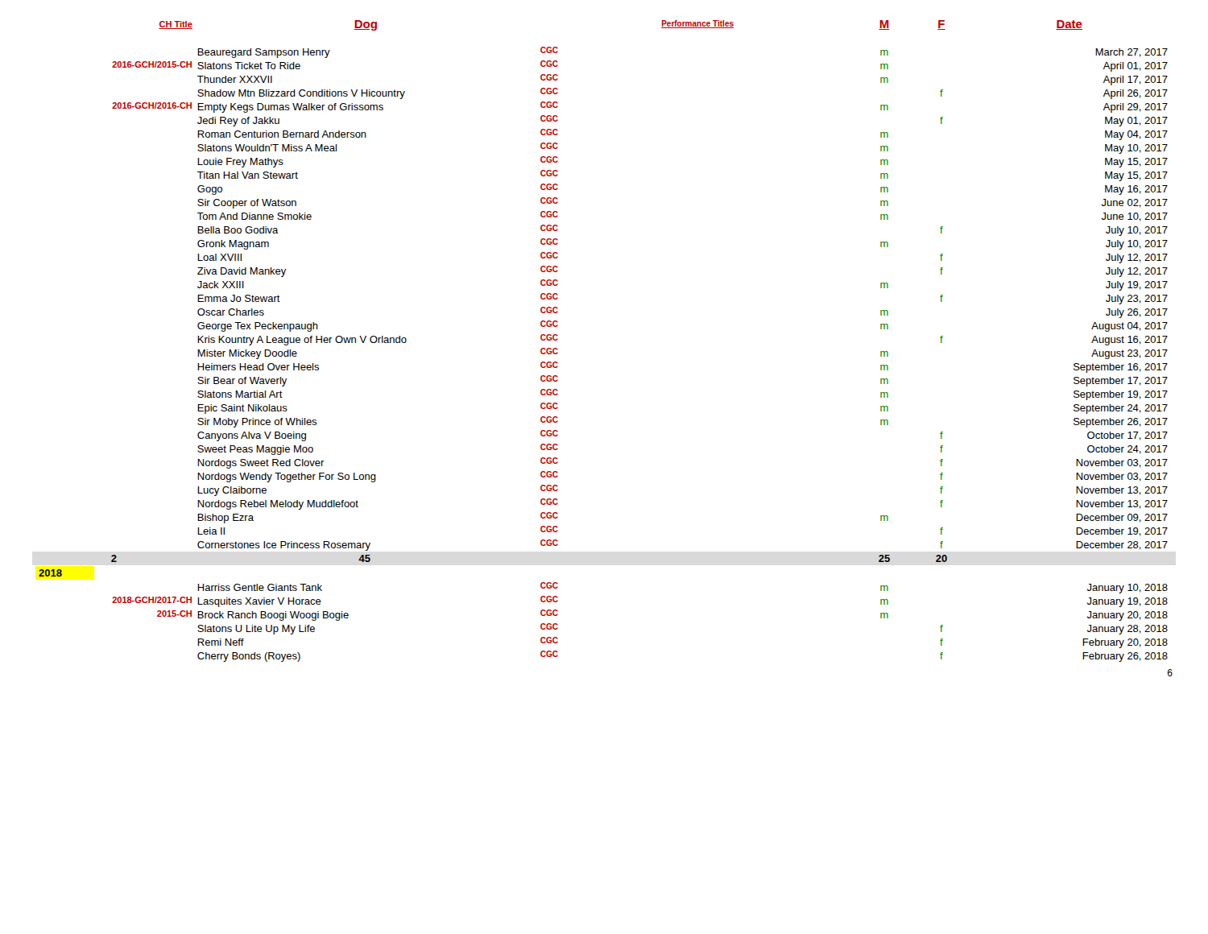| CH Title | Dog | Performance Titles | M | F | Date |
| --- | --- | --- | --- | --- | --- |
| | Beauregard Sampson Henry | CGC | m | | March 27, 2017 |
| 2016-GCH/2015-CH | Slatons Ticket To Ride | CGC | m | | April 01, 2017 |
| | Thunder XXXVII | CGC | m | | April 17, 2017 |
| | Shadow Mtn Blizzard Conditions V Hicountry | CGC | | f | April 26, 2017 |
| 2016-GCH/2016-CH | Empty Kegs Dumas Walker of Grissoms | CGC | m | | April 29, 2017 |
| | Jedi Rey of Jakku | CGC | | f | May 01, 2017 |
| | Roman Centurion Bernard Anderson | CGC | m | | May 04, 2017 |
| | Slatons Wouldn'T Miss A Meal | CGC | m | | May 10, 2017 |
| | Louie Frey Mathys | CGC | m | | May 15, 2017 |
| | Titan Hal Van Stewart | CGC | m | | May 15, 2017 |
| | Gogo | CGC | m | | May 16, 2017 |
| | Sir Cooper of Watson | CGC | m | | June 02, 2017 |
| | Tom And Dianne Smokie | CGC | m | | June 10, 2017 |
| | Bella Boo Godiva | CGC | | f | July 10, 2017 |
| | Gronk Magnam | CGC | m | | July 10, 2017 |
| | Loal XVIII | CGC | | f | July 12, 2017 |
| | Ziva David Mankey | CGC | | f | July 12, 2017 |
| | Jack XXIII | CGC | m | | July 19, 2017 |
| | Emma Jo Stewart | CGC | | f | July 23, 2017 |
| | Oscar Charles | CGC | m | | July 26, 2017 |
| | George Tex Peckenpaugh | CGC | m | | August 04, 2017 |
| | Kris Kountry A League of Her Own V Orlando | CGC | | f | August 16, 2017 |
| | Mister Mickey Doodle | CGC | m | | August 23, 2017 |
| | Heimers Head Over Heels | CGC | m | | September 16, 2017 |
| | Sir Bear of Waverly | CGC | m | | September 17, 2017 |
| | Slatons Martial Art | CGC | m | | September 19, 2017 |
| | Epic Saint Nikolaus | CGC | m | | September 24, 2017 |
| | Sir Moby Prince of Whiles | CGC | m | | September 26, 2017 |
| | Canyons Alva V Boeing | CGC | | f | October 17, 2017 |
| | Sweet Peas Maggie Moo | CGC | | f | October 24, 2017 |
| | Nordogs Sweet Red Clover | CGC | | f | November 03, 2017 |
| | Nordogs Wendy Together For So Long | CGC | | f | November 03, 2017 |
| | Lucy Claiborne | CGC | | f | November 13, 2017 |
| | Nordogs Rebel Melody Muddlefoot | CGC | | f | November 13, 2017 |
| | Bishop Ezra | CGC | m | | December 09, 2017 |
| | Leia II | CGC | | f | December 19, 2017 |
| | Cornerstones Ice Princess Rosemary | CGC | | f | December 28, 2017 |
| 2 | 45 | | 25 | 20 | |
| 2018 |
| | Harriss Gentle Giants Tank | CGC | m | | January 10, 2018 |
| 2018-GCH/2017-CH | Lasquites Xavier V Horace | CGC | m | | January 19, 2018 |
| 2015-CH | Brock Ranch Boogi Woogi Bogie | CGC | m | | January 20, 2018 |
| | Slatons U Lite Up My Life | CGC | | f | January 28, 2018 |
| | Remi Neff | CGC | | f | February 20, 2018 |
| | Cherry Bonds (Royes) | CGC | | f | February 26, 2018 |
6